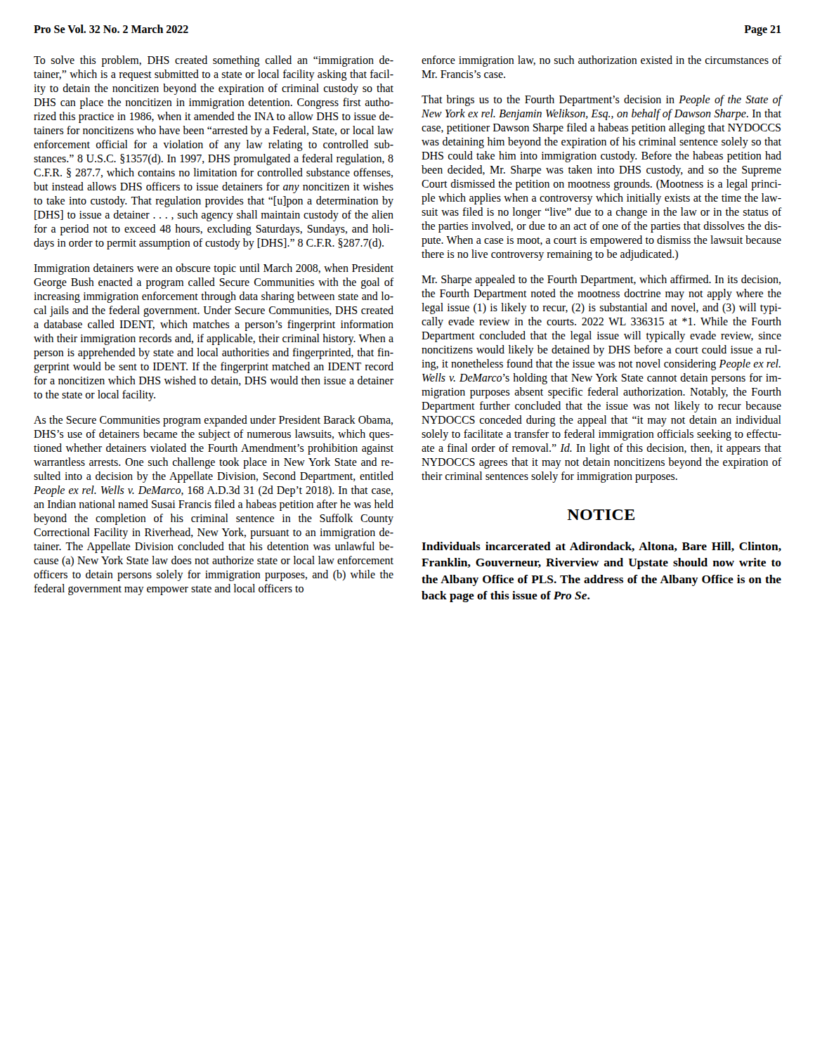Pro Se Vol. 32 No. 2 March 2022 Page 21
To solve this problem, DHS created something called an “immigration detainer,” which is a request submitted to a state or local facility asking that facility to detain the noncitizen beyond the expiration of criminal custody so that DHS can place the noncitizen in immigration detention. Congress first authorized this practice in 1986, when it amended the INA to allow DHS to issue detainers for noncitizens who have been “arrested by a Federal, State, or local law enforcement official for a violation of any law relating to controlled substances.” 8 U.S.C. §1357(d). In 1997, DHS promulgated a federal regulation, 8 C.F.R. § 287.7, which contains no limitation for controlled substance offenses, but instead allows DHS officers to issue detainers for any noncitizen it wishes to take into custody. That regulation provides that “[u]pon a determination by [DHS] to issue a detainer . . . , such agency shall maintain custody of the alien for a period not to exceed 48 hours, excluding Saturdays, Sundays, and holidays in order to permit assumption of custody by [DHS].” 8 C.F.R. §287.7(d).
Immigration detainers were an obscure topic until March 2008, when President George Bush enacted a program called Secure Communities with the goal of increasing immigration enforcement through data sharing between state and local jails and the federal government. Under Secure Communities, DHS created a database called IDENT, which matches a person’s fingerprint information with their immigration records and, if applicable, their criminal history. When a person is apprehended by state and local authorities and fingerprinted, that fingerprint would be sent to IDENT. If the fingerprint matched an IDENT record for a noncitizen which DHS wished to detain, DHS would then issue a detainer to the state or local facility.
As the Secure Communities program expanded under President Barack Obama, DHS’s use of detainers became the subject of numerous lawsuits, which questioned whether detainers violated the Fourth Amendment’s prohibition against warrantless arrests. One such challenge took place in New York State and resulted into a decision by the Appellate Division, Second Department, entitled People ex rel. Wells v. DeMarco, 168 A.D.3d 31 (2d Dep’t 2018). In that case, an Indian national named Susai Francis filed a habeas petition after he was held beyond the completion of his criminal sentence in the Suffolk County Correctional Facility in Riverhead, New York, pursuant to an immigration detainer. The Appellate Division concluded that his detention was unlawful because (a) New York State law does not authorize state or local law enforcement officers to detain persons solely for immigration purposes, and (b) while the federal government may empower state and local officers to
enforce immigration law, no such authorization existed in the circumstances of Mr. Francis’s case.
That brings us to the Fourth Department’s decision in People of the State of New York ex rel. Benjamin Welikson, Esq., on behalf of Dawson Sharpe. In that case, petitioner Dawson Sharpe filed a habeas petition alleging that NYDOCCS was detaining him beyond the expiration of his criminal sentence solely so that DHS could take him into immigration custody. Before the habeas petition had been decided, Mr. Sharpe was taken into DHS custody, and so the Supreme Court dismissed the petition on mootness grounds. (Mootness is a legal principle which applies when a controversy which initially exists at the time the lawsuit was filed is no longer “live” due to a change in the law or in the status of the parties involved, or due to an act of one of the parties that dissolves the dispute. When a case is moot, a court is empowered to dismiss the lawsuit because there is no live controversy remaining to be adjudicated.)
Mr. Sharpe appealed to the Fourth Department, which affirmed. In its decision, the Fourth Department noted the mootness doctrine may not apply where the legal issue (1) is likely to recur, (2) is substantial and novel, and (3) will typically evade review in the courts. 2022 WL 336315 at *1. While the Fourth Department concluded that the legal issue will typically evade review, since noncitizens would likely be detained by DHS before a court could issue a ruling, it nonetheless found that the issue was not novel considering People ex rel. Wells v. DeMarco’s holding that New York State cannot detain persons for immigration purposes absent specific federal authorization. Notably, the Fourth Department further concluded that the issue was not likely to recur because NYDOCCS conceded during the appeal that “it may not detain an individual solely to facilitate a transfer to federal immigration officials seeking to effectuate a final order of removal.” Id. In light of this decision, then, it appears that NYDOCCS agrees that it may not detain noncitizens beyond the expiration of their criminal sentences solely for immigration purposes.
NOTICE
Individuals incarcerated at Adirondack, Altona, Bare Hill, Clinton, Franklin, Gouverneur, Riverview and Upstate should now write to the Albany Office of PLS. The address of the Albany Office is on the back page of this issue of Pro Se.